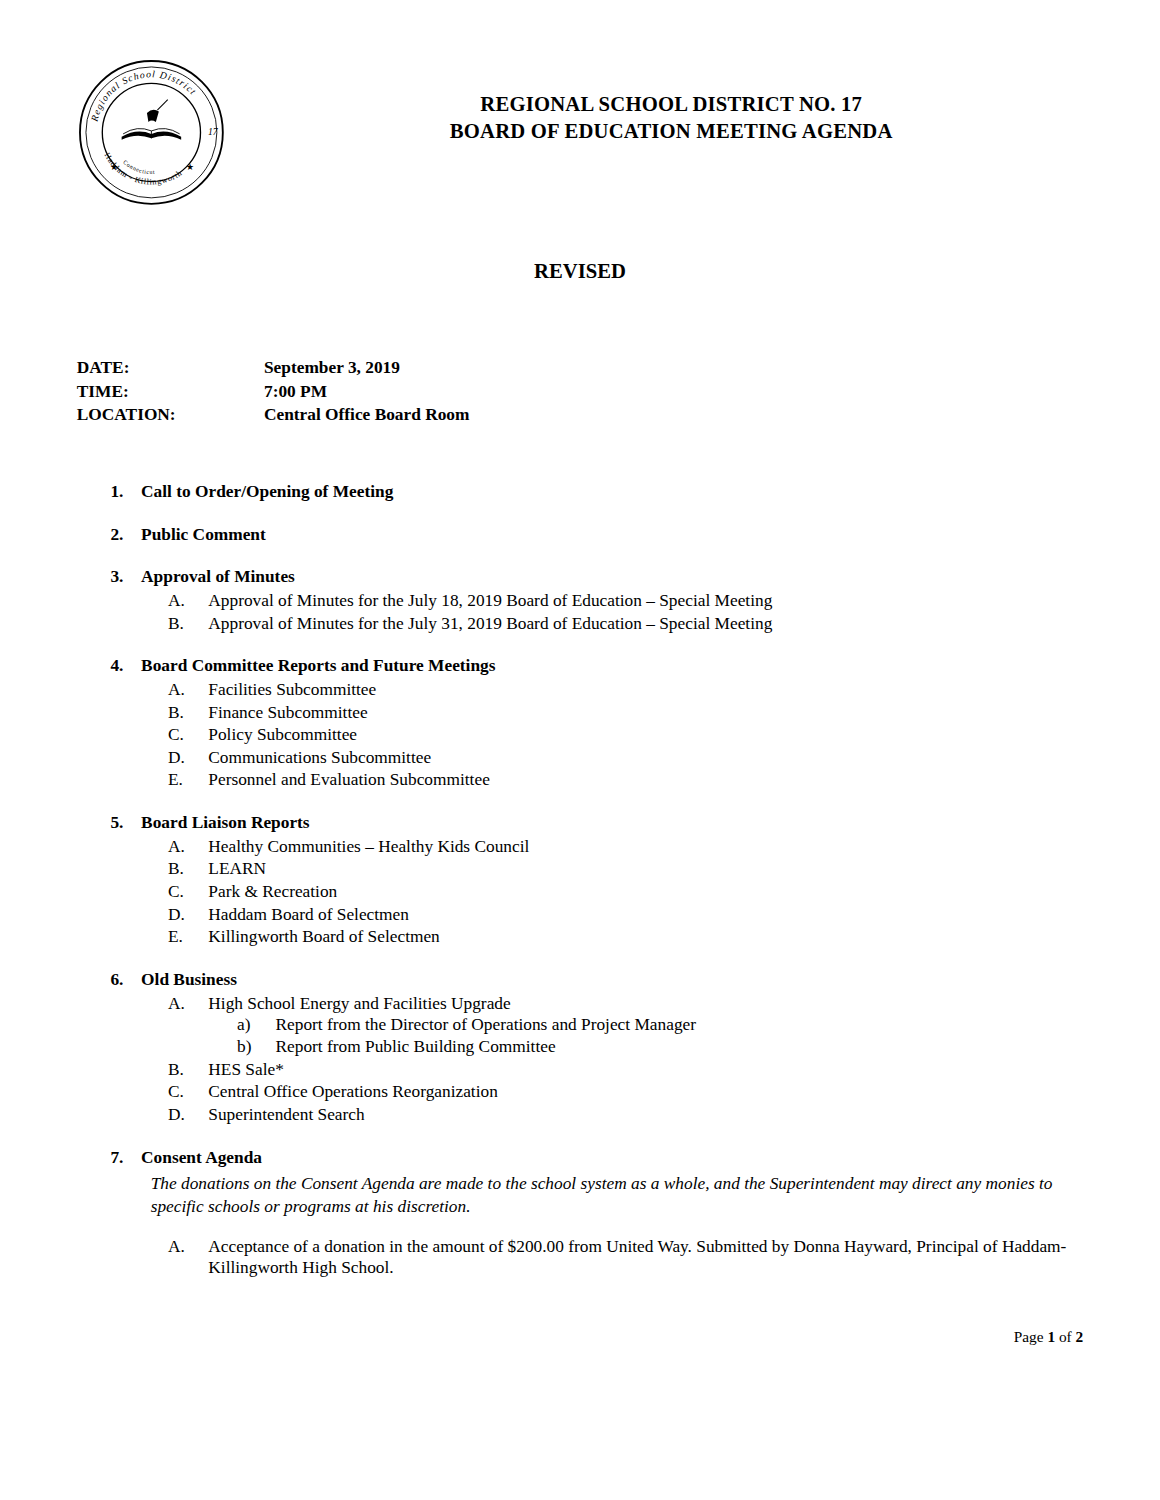Regional School District Haddam - Killingworth Connecticut 17 ★ ★
REGIONAL SCHOOL DISTRICT NO. 17
BOARD OF EDUCATION MEETING AGENDA
REVISED
| DATE: | September 3, 2019 |
| TIME: | 7:00 PM |
| LOCATION: | Central Office Board Room |
Call to Order/Opening of Meeting
Public Comment
Approval of Minutes
Approval of Minutes for the July 18, 2019 Board of Education – Special Meeting
Approval of Minutes for the July 31, 2019 Board of Education – Special Meeting
Board Committee Reports and Future Meetings
Facilities Subcommittee
Finance Subcommittee
Policy Subcommittee
Communications Subcommittee
Personnel and Evaluation Subcommittee
Board Liaison Reports
Healthy Communities – Healthy Kids Council
LEARN
Park & Recreation
Haddam Board of Selectmen
Killingworth Board of Selectmen
Old Business
High School Energy and Facilities Upgrade
Report from the Director of Operations and Project Manager
Report from Public Building Committee
HES Sale*
Central Office Operations Reorganization
Superintendent Search
Consent Agenda
The donations on the Consent Agenda are made to the school system as a whole, and the Superintendent may direct any monies to specific schools or programs at his discretion.
Acceptance of a donation in the amount of $200.00 from United Way. Submitted by Donna Hayward, Principal of Haddam-Killingworth High School.
Page 1 of 2